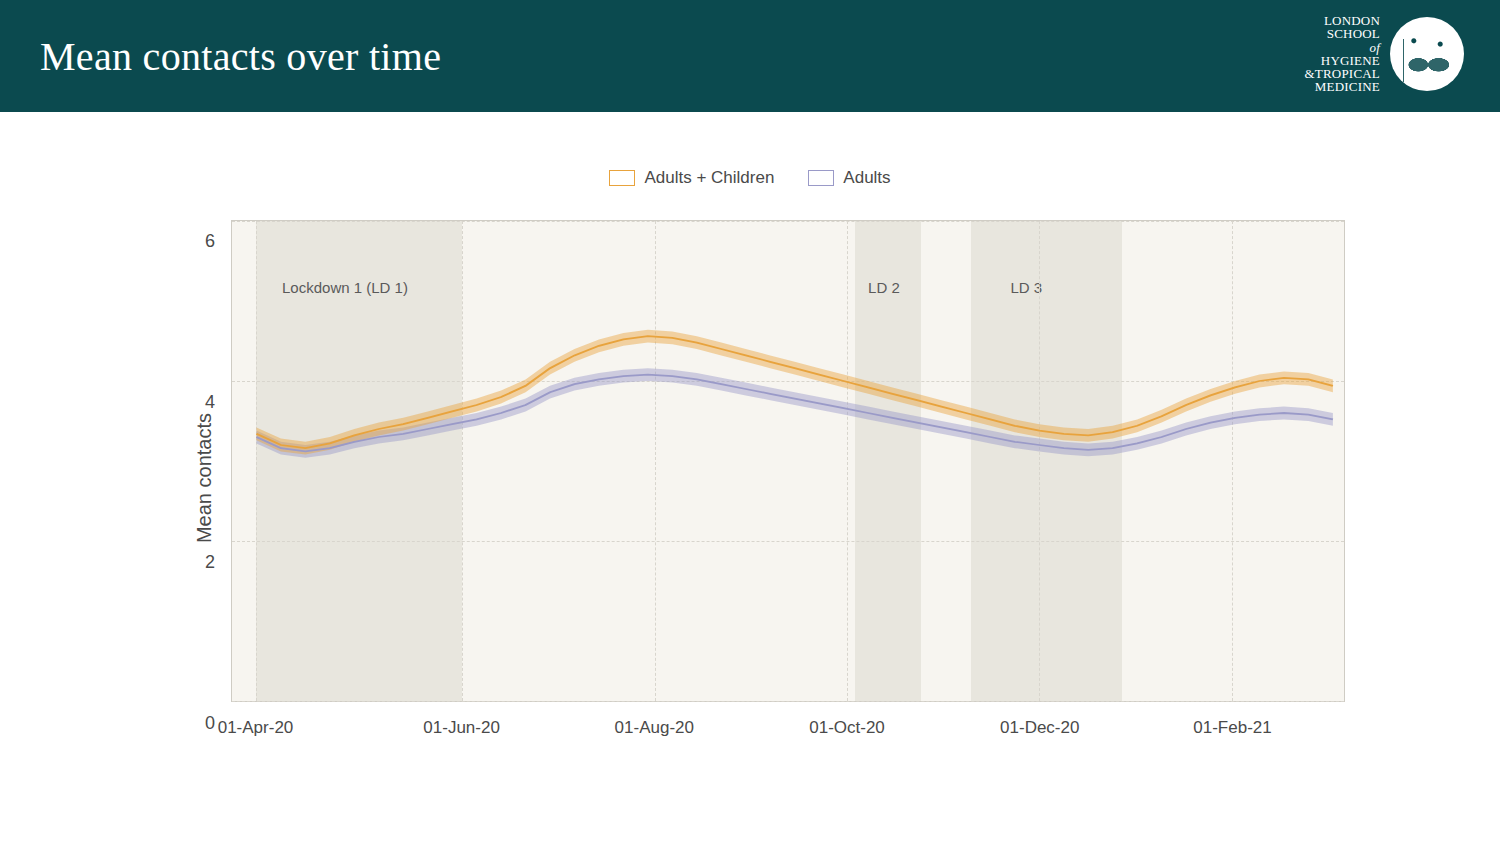Mean contacts over time
LONDON SCHOOLof HYGIENE &TROPICAL MEDICINE
Adults + Children
Adults
Mean contacts
6 4 2 0
Lockdown 1 (LD 1)
LD 2
LD 3
01-Apr-20 01-Jun-20 01-Aug-20 01-Oct-20 01-Dec-20 01-Feb-21